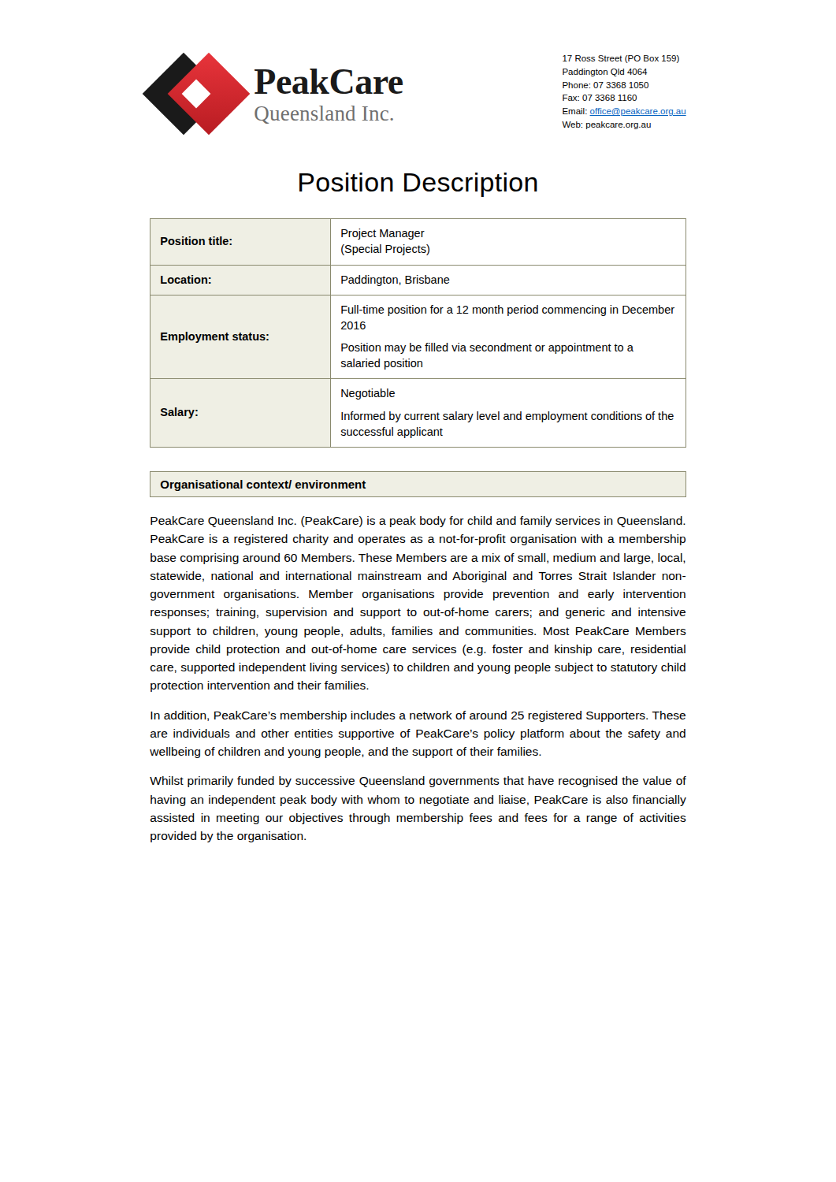PeakCare
Queensland Inc.
17 Ross Street (PO Box 159)
Paddington Qld 4064
Phone: 07 3368 1050
Fax: 07 3368 1160
Email: office@peakcare.org.au
Web: peakcare.org.au
Position Description
| Position title: | Project Manager (Special Projects) |
| Location: | Paddington, Brisbane |
| Employment status: | Full-time position for a 12 month period commencing in December 2016 Position may be filled via secondment or appointment to a salaried position |
| Salary: | Negotiable Informed by current salary level and employment conditions of the successful applicant |
Organisational context/ environment
PeakCare Queensland Inc. (PeakCare) is a peak body for child and family services in Queensland. PeakCare is a registered charity and operates as a not-for-profit organisation with a membership base comprising around 60 Members. These Members are a mix of small, medium and large, local, statewide, national and international mainstream and Aboriginal and Torres Strait Islander non-government organisations. Member organisations provide prevention and early intervention responses; training, supervision and support to out-of-home carers; and generic and intensive support to children, young people, adults, families and communities. Most PeakCare Members provide child protection and out-of-home care services (e.g. foster and kinship care, residential care, supported independent living services) to children and young people subject to statutory child protection intervention and their families.
In addition, PeakCare’s membership includes a network of around 25 registered Supporters. These are individuals and other entities supportive of PeakCare’s policy platform about the safety and wellbeing of children and young people, and the support of their families.
Whilst primarily funded by successive Queensland governments that have recognised the value of having an independent peak body with whom to negotiate and liaise, PeakCare is also financially assisted in meeting our objectives through membership fees and fees for a range of activities provided by the organisation.